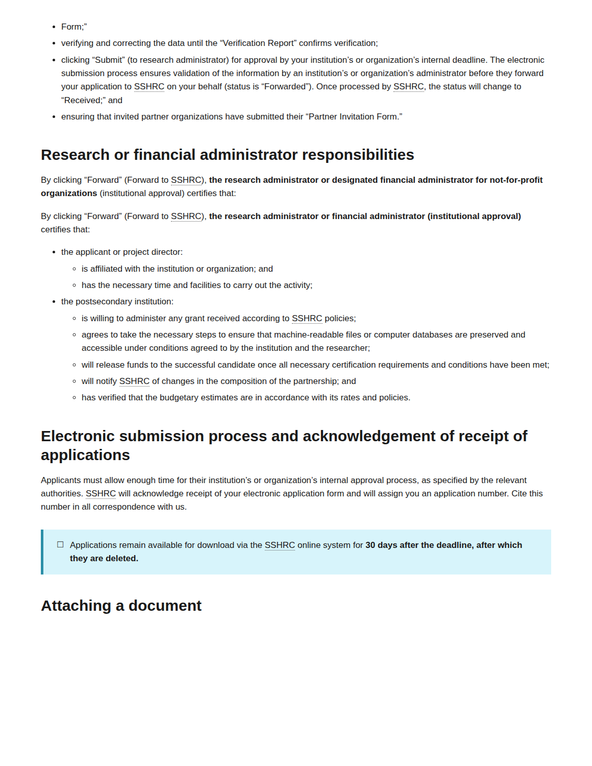Form;”
verifying and correcting the data until the “Verification Report” confirms verification;
clicking “Submit” (to research administrator) for approval by your institution’s or organization’s internal deadline. The electronic submission process ensures validation of the information by an institution’s or organization’s administrator before they forward your application to SSHRC on your behalf (status is “Forwarded”). Once processed by SSHRC, the status will change to “Received;” and
ensuring that invited partner organizations have submitted their “Partner Invitation Form.”
Research or financial administrator responsibilities
By clicking “Forward” (Forward to SSHRC), the research administrator or designated financial administrator for not-for-profit organizations (institutional approval) certifies that:
By clicking “Forward” (Forward to SSHRC), the research administrator or financial administrator (institutional approval) certifies that:
the applicant or project director:
is affiliated with the institution or organization; and
has the necessary time and facilities to carry out the activity;
the postsecondary institution:
is willing to administer any grant received according to SSHRC policies;
agrees to take the necessary steps to ensure that machine-readable files or computer databases are preserved and accessible under conditions agreed to by the institution and the researcher;
will release funds to the successful candidate once all necessary certification requirements and conditions have been met;
will notify SSHRC of changes in the composition of the partnership; and
has verified that the budgetary estimates are in accordance with its rates and policies.
Electronic submission process and acknowledgement of receipt of applications
Applicants must allow enough time for their institution’s or organization’s internal approval process, as specified by the relevant authorities. SSHRC will acknowledge receipt of your electronic application form and will assign you an application number. Cite this number in all correspondence with us.
Applications remain available for download via the SSHRC online system for 30 days after the deadline, after which they are deleted.
Attaching a document